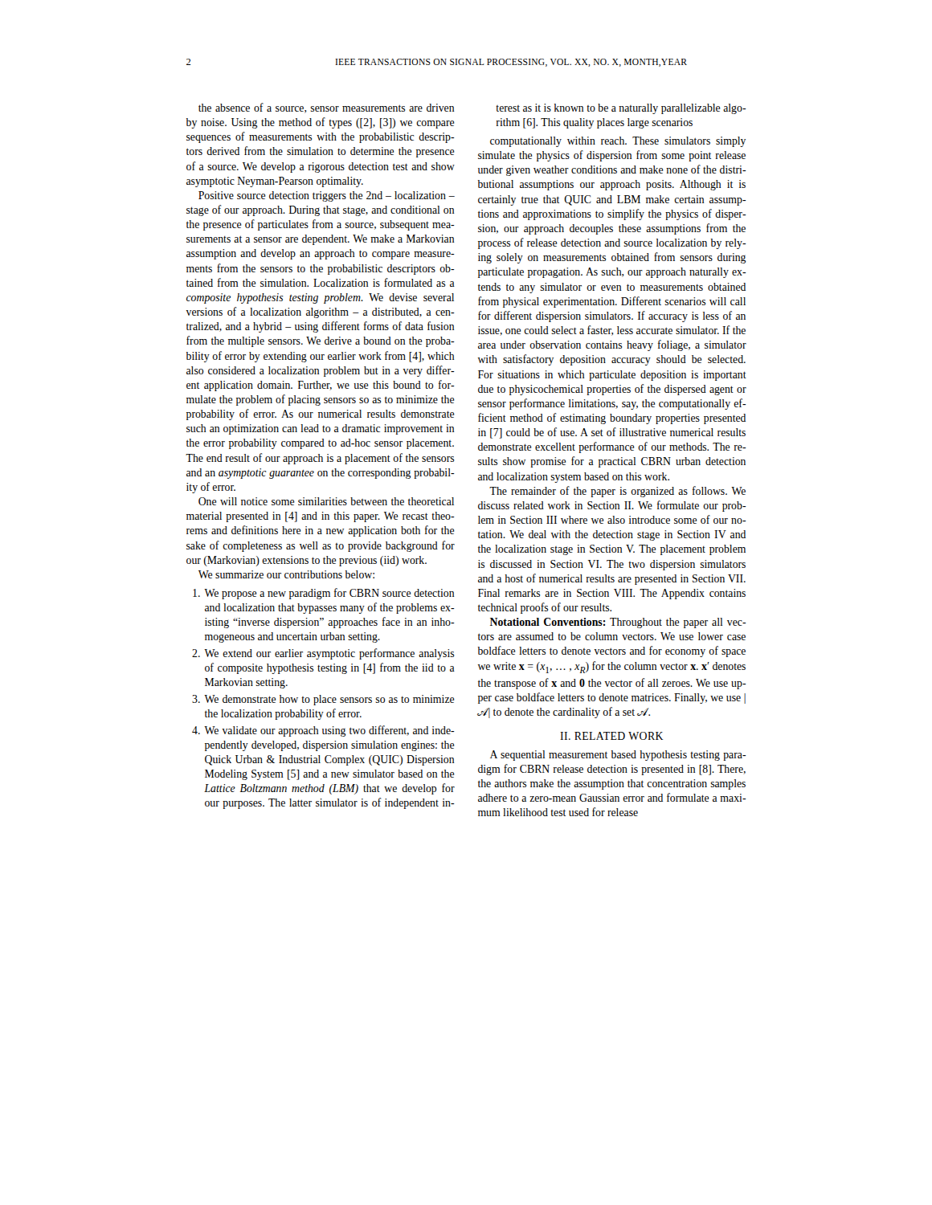2 IEEE Transactions on Signal Processing, Vol. XX, No. X, Month,Year
the absence of a source, sensor measurements are driven by noise. Using the method of types ([2], [3]) we compare sequences of measurements with the probabilistic descriptors derived from the simulation to determine the presence of a source. We develop a rigorous detection test and show asymptotic Neyman-Pearson optimality.
Positive source detection triggers the 2nd – localization – stage of our approach. During that stage, and conditional on the presence of particulates from a source, subsequent measurements at a sensor are dependent. We make a Markovian assumption and develop an approach to compare measurements from the sensors to the probabilistic descriptors obtained from the simulation. Localization is formulated as a composite hypothesis testing problem. We devise several versions of a localization algorithm – a distributed, a centralized, and a hybrid – using different forms of data fusion from the multiple sensors. We derive a bound on the probability of error by extending our earlier work from [4], which also considered a localization problem but in a very different application domain. Further, we use this bound to formulate the problem of placing sensors so as to minimize the probability of error. As our numerical results demonstrate such an optimization can lead to a dramatic improvement in the error probability compared to ad-hoc sensor placement. The end result of our approach is a placement of the sensors and an asymptotic guarantee on the corresponding probability of error.
One will notice some similarities between the theoretical material presented in [4] and in this paper. We recast theorems and definitions here in a new application both for the sake of completeness as well as to provide background for our (Markovian) extensions to the previous (iid) work.
We summarize our contributions below:
We propose a new paradigm for CBRN source detection and localization that bypasses many of the problems existing “inverse dispersion” approaches face in an inhomogeneous and uncertain urban setting.
We extend our earlier asymptotic performance analysis of composite hypothesis testing in [4] from the iid to a Markovian setting.
We demonstrate how to place sensors so as to minimize the localization probability of error.
We validate our approach using two different, and independently developed, dispersion simulation engines: the Quick Urban & Industrial Complex (QUIC) Dispersion Modeling System [5] and a new simulator based on the Lattice Boltzmann method (LBM) that we develop for our purposes. The latter simulator is of independent interest as it is known to be a naturally parallelizable algorithm [6]. This quality places large scenarios
computationally within reach. These simulators simply simulate the physics of dispersion from some point release under given weather conditions and make none of the distributional assumptions our approach posits. Although it is certainly true that QUIC and LBM make certain assumptions and approximations to simplify the physics of dispersion, our approach decouples these assumptions from the process of release detection and source localization by relying solely on measurements obtained from sensors during particulate propagation. As such, our approach naturally extends to any simulator or even to measurements obtained from physical experimentation. Different scenarios will call for different dispersion simulators. If accuracy is less of an issue, one could select a faster, less accurate simulator. If the area under observation contains heavy foliage, a simulator with satisfactory deposition accuracy should be selected. For situations in which particulate deposition is important due to physicochemical properties of the dispersed agent or sensor performance limitations, say, the computationally efficient method of estimating boundary properties presented in [7] could be of use. A set of illustrative numerical results demonstrate excellent performance of our methods. The results show promise for a practical CBRN urban detection and localization system based on this work.
The remainder of the paper is organized as follows. We discuss related work in Section II. We formulate our problem in Section III where we also introduce some of our notation. We deal with the detection stage in Section IV and the localization stage in Section V. The placement problem is discussed in Section VI. The two dispersion simulators and a host of numerical results are presented in Section VII. Final remarks are in Section VIII. The Appendix contains technical proofs of our results.
Notational Conventions: Throughout the paper all vectors are assumed to be column vectors. We use lower case boldface letters to denote vectors and for economy of space we write x = (x1, … , xR) for the column vector x. x′ denotes the transpose of x and 0 the vector of all zeroes. We use upper case boldface letters to denote matrices. Finally, we use |𝒜| to denote the cardinality of a set 𝒜.
II. Related work
A sequential measurement based hypothesis testing paradigm for CBRN release detection is presented in [8]. There, the authors make the assumption that concentration samples adhere to a zero-mean Gaussian error and formulate a maximum likelihood test used for release